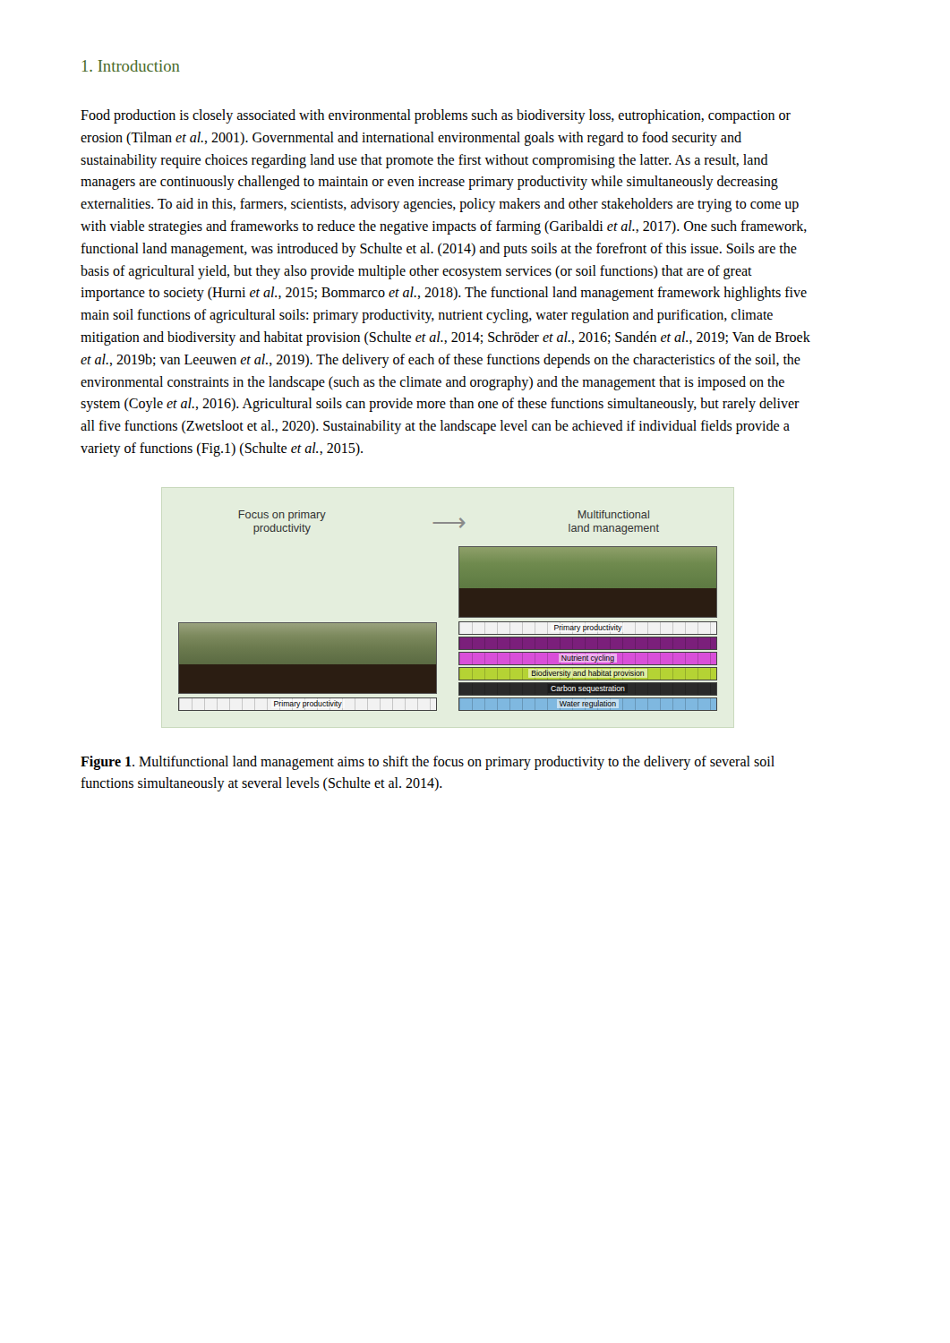1. Introduction
Food production is closely associated with environmental problems such as biodiversity loss, eutrophication, compaction or erosion (Tilman et al., 2001). Governmental and international environmental goals with regard to food security and sustainability require choices regarding land use that promote the first without compromising the latter. As a result, land managers are continuously challenged to maintain or even increase primary productivity while simultaneously decreasing externalities. To aid in this, farmers, scientists, advisory agencies, policy makers and other stakeholders are trying to come up with viable strategies and frameworks to reduce the negative impacts of farming (Garibaldi et al., 2017). One such framework, functional land management, was introduced by Schulte et al. (2014) and puts soils at the forefront of this issue. Soils are the basis of agricultural yield, but they also provide multiple other ecosystem services (or soil functions) that are of great importance to society (Hurni et al., 2015; Bommarco et al., 2018). The functional land management framework highlights five main soil functions of agricultural soils: primary productivity, nutrient cycling, water regulation and purification, climate mitigation and biodiversity and habitat provision (Schulte et al., 2014; Schröder et al., 2016; Sandén et al., 2019; Van de Broek et al., 2019b; van Leeuwen et al., 2019). The delivery of each of these functions depends on the characteristics of the soil, the environmental constraints in the landscape (such as the climate and orography) and the management that is imposed on the system (Coyle et al., 2016). Agricultural soils can provide more than one of these functions simultaneously, but rarely deliver all five functions (Zwetsloot et al., 2020). Sustainability at the landscape level can be achieved if individual fields provide a variety of functions (Fig.1) (Schulte et al., 2015).
Focus on primary
productivity
⟶
Multifunctional
land management
Primary productivity
Primary productivity
Nutrient cycling
Biodiversity and habitat provision
Carbon sequestration
Water regulation
Figure 1. Multifunctional land management aims to shift the focus on primary productivity to the delivery of several soil functions simultaneously at several levels (Schulte et al. 2014).